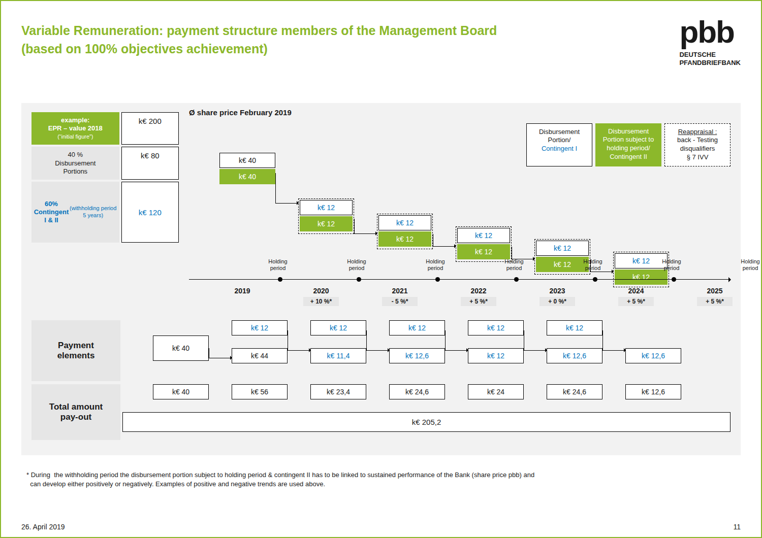Variable Remuneration: payment structure members of the Management Board
(based on 100% objectives achievement)
pbb
DEUTSCHE
PFANDBRIEFBANK
example:
EPR – value 2018
(“initial figure”)
k€ 200
40 %
Disbursement
Portions
k€ 80
60%
Contingent I & II
(withholding period 5 years)
k€ 120
Disbursement Portion/
Contingent I
Disbursement Portion subject to holding period/
Contingent II
Reappraisal :
back - Testing disqualifiers
§ 7 IVV
Ø share price February 2019
k€ 40
k€ 40
k€ 12
k€ 12
k€ 12
k€ 12
k€ 12
k€ 12
k€ 12
k€ 12
k€ 12
k€ 12
Holding
period
Holding
period
Holding
period
Holding
period
Holding
period
Holding
period
Holding
period
2019
2020
2021
2022
2023
2024
2025
+ 10 %*
- 5 %*
+ 5 %*
+ 0 %*
+ 5 %*
+ 5 %*
Payment
elements
k€ 40
k€ 12
k€ 44
k€ 12
k€ 11,4
k€ 12
k€ 12,6
k€ 12
k€ 12
k€ 12
k€ 12,6
k€ 12,6
Total amount
pay-out
k€ 40
k€ 56
k€ 23,4
k€ 24,6
k€ 24
k€ 24,6
k€ 12,6
k€ 205,2
* During the withholding period the disbursement portion subject to holding period & contingent II has to be linked to sustained performance of the Bank (share price pbb) and
can develop either positively or negatively. Examples of positive and negative trends are used above.
26. April 2019 11